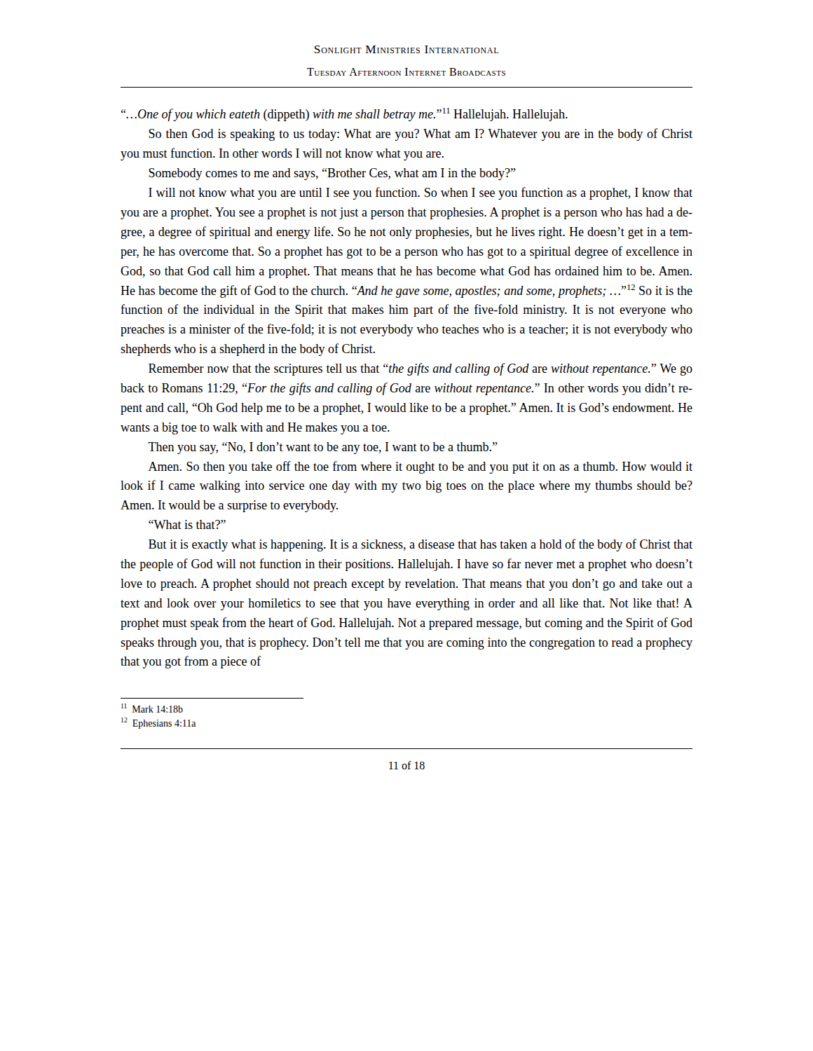Sonlight Ministries International
Tuesday Afternoon Internet Broadcasts
“…One of you which eateth (dippeth) with me shall betray me.”11 Hallelujah. Hallelujah.
So then God is speaking to us today: What are you? What am I? Whatever you are in the body of Christ you must function. In other words I will not know what you are.
Somebody comes to me and says, “Brother Ces, what am I in the body?”
I will not know what you are until I see you function. So when I see you function as a prophet, I know that you are a prophet. You see a prophet is not just a person that prophesies. A prophet is a person who has had a degree, a degree of spiritual and energy life. So he not only prophesies, but he lives right. He doesn’t get in a temper, he has overcome that. So a prophet has got to be a person who has got to a spiritual degree of excellence in God, so that God call him a prophet. That means that he has become what God has ordained him to be. Amen. He has become the gift of God to the church. “And he gave some, apostles; and some, prophets; …”12 So it is the function of the individual in the Spirit that makes him part of the five-fold ministry. It is not everyone who preaches is a minister of the five-fold; it is not everybody who teaches who is a teacher; it is not everybody who shepherds who is a shepherd in the body of Christ.
Remember now that the scriptures tell us that “the gifts and calling of God are without repentance.” We go back to Romans 11:29, “For the gifts and calling of God are without repentance.” In other words you didn’t repent and call, “Oh God help me to be a prophet, I would like to be a prophet.” Amen. It is God’s endowment. He wants a big toe to walk with and He makes you a toe.
Then you say, “No, I don’t want to be any toe, I want to be a thumb.”
Amen. So then you take off the toe from where it ought to be and you put it on as a thumb. How would it look if I came walking into service one day with my two big toes on the place where my thumbs should be? Amen. It would be a surprise to everybody.
“What is that?”
But it is exactly what is happening. It is a sickness, a disease that has taken a hold of the body of Christ that the people of God will not function in their positions. Hallelujah. I have so far never met a prophet who doesn’t love to preach. A prophet should not preach except by revelation. That means that you don’t go and take out a text and look over your homiletics to see that you have everything in order and all like that. Not like that! A prophet must speak from the heart of God. Hallelujah. Not a prepared message, but coming and the Spirit of God speaks through you, that is prophecy. Don’t tell me that you are coming into the congregation to read a prophecy that you got from a piece of
11 Mark 14:18b
12 Ephesians 4:11a
11 of 18